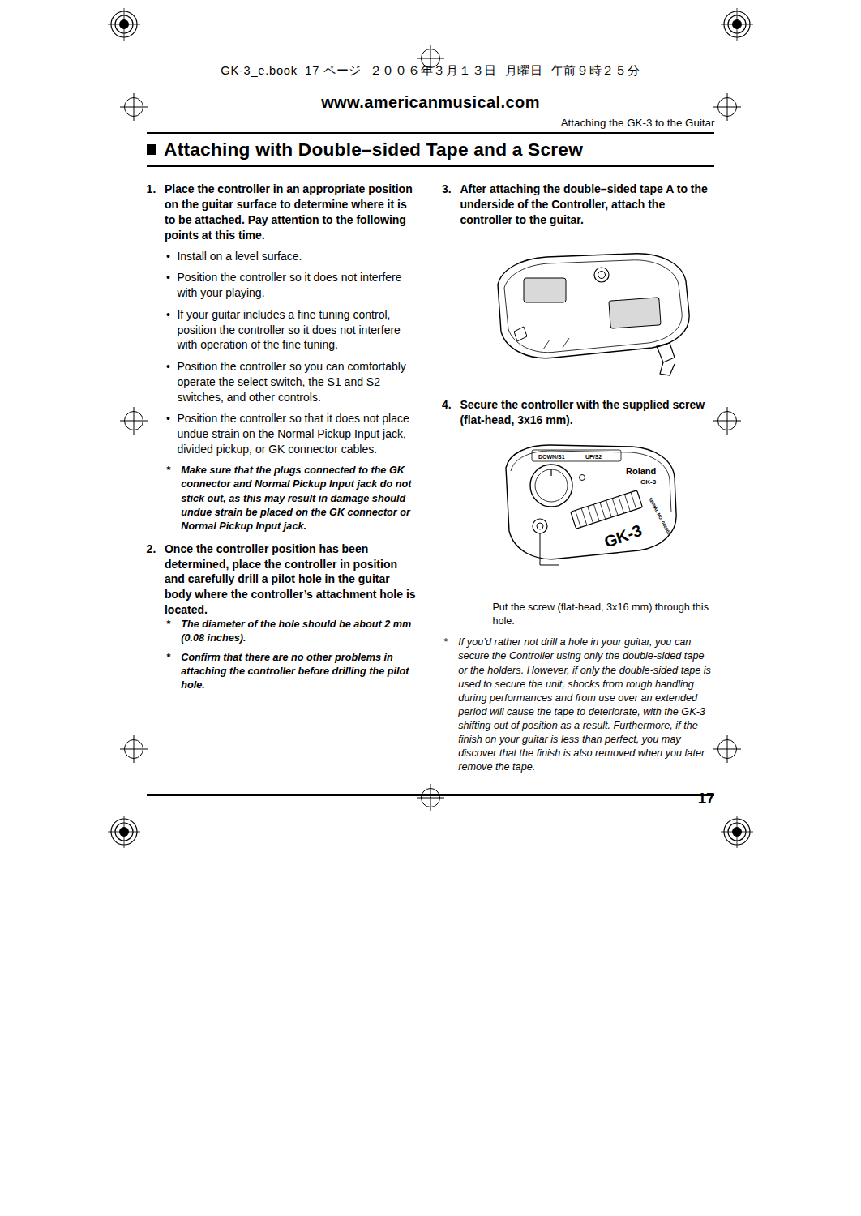GK-3_e.book 17 ページ ２００６年３月１３日 月曜日 午前９時２５分
www.americanmusical.com
Attaching the GK-3 to the Guitar
Attaching with Double–sided Tape and a Screw
Place the controller in an appropriate position on the guitar surface to determine where it is to be attached. Pay attention to the following points at this time.
Install on a level surface.
Position the controller so it does not interfere with your playing.
If your guitar includes a fine tuning control, position the controller so it does not interfere with operation of the fine tuning.
Position the controller so you can comfortably operate the select switch, the S1 and S2 switches, and other controls.
Position the controller so that it does not place undue strain on the Normal Pickup Input jack, divided pickup, or GK connector cables.
Make sure that the plugs connected to the GK connector and Normal Pickup Input jack do not stick out, as this may result in damage should undue strain be placed on the GK connector or Normal Pickup Input jack.
Once the controller position has been determined, place the controller in position and carefully drill a pilot hole in the guitar body where the controller’s attachment hole is located.
The diameter of the hole should be about 2 mm (0.08 inches).
Confirm that there are no other problems in attaching the controller before drilling the pilot hole.
After attaching the double–sided tape A to the underside of the Controller, attach the controller to the guitar.
Secure the controller with the supplied screw (flat-head, 3x16 mm).
DOWN/S1 UP/S2 Roland GK-3 GK-3 SERIAL NO. 000000
Put the screw (flat-head, 3x16 mm) through this hole.
If you’d rather not drill a hole in your guitar, you can secure the Controller using only the double-sided tape or the holders. However, if only the double-sided tape is used to secure the unit, shocks from rough handling during performances and from use over an extended period will cause the tape to deteriorate, with the GK-3 shifting out of position as a result. Furthermore, if the finish on your guitar is less than perfect, you may discover that the finish is also removed when you later remove the tape.
17